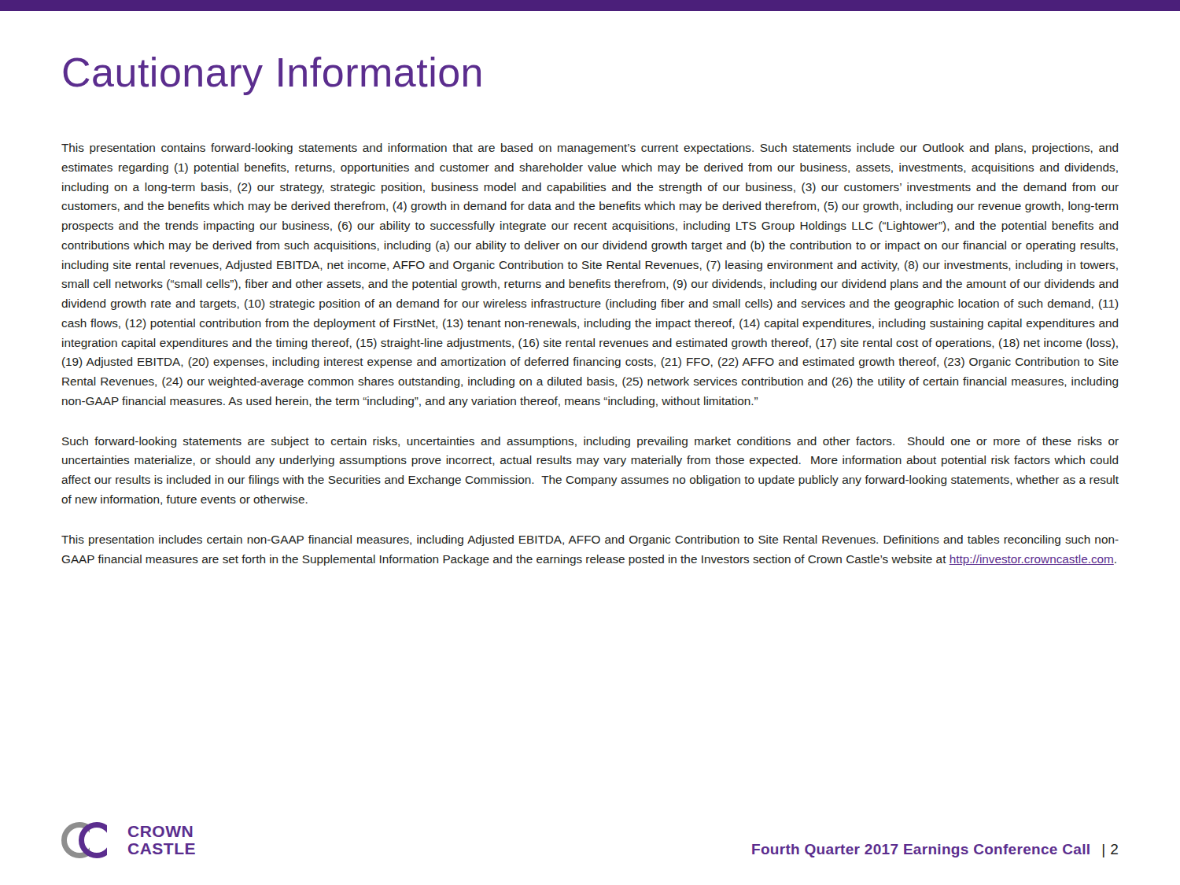Cautionary Information
This presentation contains forward-looking statements and information that are based on management’s current expectations. Such statements include our Outlook and plans, projections, and estimates regarding (1) potential benefits, returns, opportunities and customer and shareholder value which may be derived from our business, assets, investments, acquisitions and dividends, including on a long-term basis, (2) our strategy, strategic position, business model and capabilities and the strength of our business, (3) our customers’ investments and the demand from our customers, and the benefits which may be derived therefrom, (4) growth in demand for data and the benefits which may be derived therefrom, (5) our growth, including our revenue growth, long-term prospects and the trends impacting our business, (6) our ability to successfully integrate our recent acquisitions, including LTS Group Holdings LLC (“Lightower”), and the potential benefits and contributions which may be derived from such acquisitions, including (a) our ability to deliver on our dividend growth target and (b) the contribution to or impact on our financial or operating results, including site rental revenues, Adjusted EBITDA, net income, AFFO and Organic Contribution to Site Rental Revenues, (7) leasing environment and activity, (8) our investments, including in towers, small cell networks (“small cells”), fiber and other assets, and the potential growth, returns and benefits therefrom, (9) our dividends, including our dividend plans and the amount of our dividends and dividend growth rate and targets, (10) strategic position of an demand for our wireless infrastructure (including fiber and small cells) and services and the geographic location of such demand, (11) cash flows, (12) potential contribution from the deployment of FirstNet, (13) tenant non-renewals, including the impact thereof, (14) capital expenditures, including sustaining capital expenditures and integration capital expenditures and the timing thereof, (15) straight-line adjustments, (16) site rental revenues and estimated growth thereof, (17) site rental cost of operations, (18) net income (loss), (19) Adjusted EBITDA, (20) expenses, including interest expense and amortization of deferred financing costs, (21) FFO, (22) AFFO and estimated growth thereof, (23) Organic Contribution to Site Rental Revenues, (24) our weighted-average common shares outstanding, including on a diluted basis, (25) network services contribution and (26) the utility of certain financial measures, including non-GAAP financial measures. As used herein, the term “including”, and any variation thereof, means “including, without limitation.”
Such forward-looking statements are subject to certain risks, uncertainties and assumptions, including prevailing market conditions and other factors. Should one or more of these risks or uncertainties materialize, or should any underlying assumptions prove incorrect, actual results may vary materially from those expected. More information about potential risk factors which could affect our results is included in our filings with the Securities and Exchange Commission. The Company assumes no obligation to update publicly any forward-looking statements, whether as a result of new information, future events or otherwise.
This presentation includes certain non-GAAP financial measures, including Adjusted EBITDA, AFFO and Organic Contribution to Site Rental Revenues. Definitions and tables reconciling such non-GAAP financial measures are set forth in the Supplemental Information Package and the earnings release posted in the Investors section of Crown Castle’s website at http://investor.crowncastle.com.
CROWN
CASTLE
Fourth Quarter 2017 Earnings Conference Call| 2